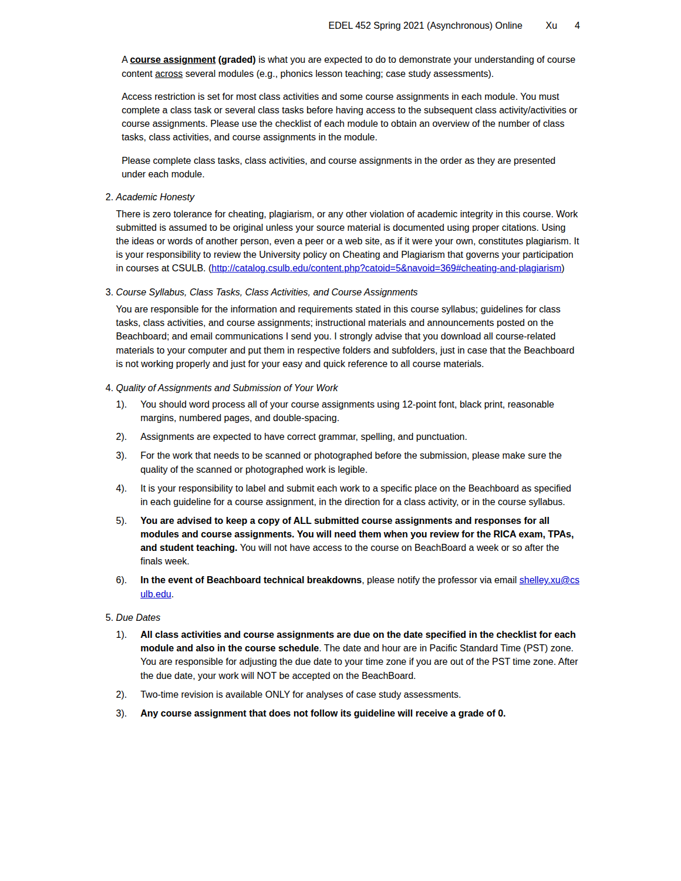EDEL 452 Spring 2021 (Asynchronous) Online Xu 4
A course assignment (graded) is what you are expected to do to demonstrate your understanding of course content across several modules (e.g., phonics lesson teaching; case study assessments).
Access restriction is set for most class activities and some course assignments in each module. You must complete a class task or several class tasks before having access to the subsequent class activity/activities or course assignments. Please use the checklist of each module to obtain an overview of the number of class tasks, class activities, and course assignments in the module.
Please complete class tasks, class activities, and course assignments in the order as they are presented under each module.
Academic Honesty
There is zero tolerance for cheating, plagiarism, or any other violation of academic integrity in this course. Work submitted is assumed to be original unless your source material is documented using proper citations. Using the ideas or words of another person, even a peer or a web site, as if it were your own, constitutes plagiarism. It is your responsibility to review the University policy on Cheating and Plagiarism that governs your participation in courses at CSULB. (http://catalog.csulb.edu/content.php?catoid=5&navoid=369#cheating-and-plagiarism)
Course Syllabus, Class Tasks, Class Activities, and Course Assignments
You are responsible for the information and requirements stated in this course syllabus; guidelines for class tasks, class activities, and course assignments; instructional materials and announcements posted on the Beachboard; and email communications I send you. I strongly advise that you download all course-related materials to your computer and put them in respective folders and subfolders, just in case that the Beachboard is not working properly and just for your easy and quick reference to all course materials.
Quality of Assignments and Submission of Your Work
You should word process all of your course assignments using 12-point font, black print, reasonable margins, numbered pages, and double-spacing.
Assignments are expected to have correct grammar, spelling, and punctuation.
For the work that needs to be scanned or photographed before the submission, please make sure the quality of the scanned or photographed work is legible.
It is your responsibility to label and submit each work to a specific place on the Beachboard as specified in each guideline for a course assignment, in the direction for a class activity, or in the course syllabus.
You are advised to keep a copy of ALL submitted course assignments and responses for all modules and course assignments. You will need them when you review for the RICA exam, TPAs, and student teaching. You will not have access to the course on BeachBoard a week or so after the finals week.
In the event of Beachboard technical breakdowns, please notify the professor via email shelley.xu@csulb.edu.
Due Dates
All class activities and course assignments are due on the date specified in the checklist for each module and also in the course schedule. The date and hour are in Pacific Standard Time (PST) zone. You are responsible for adjusting the due date to your time zone if you are out of the PST time zone. After the due date, your work will NOT be accepted on the BeachBoard.
Two-time revision is available ONLY for analyses of case study assessments.
Any course assignment that does not follow its guideline will receive a grade of 0.